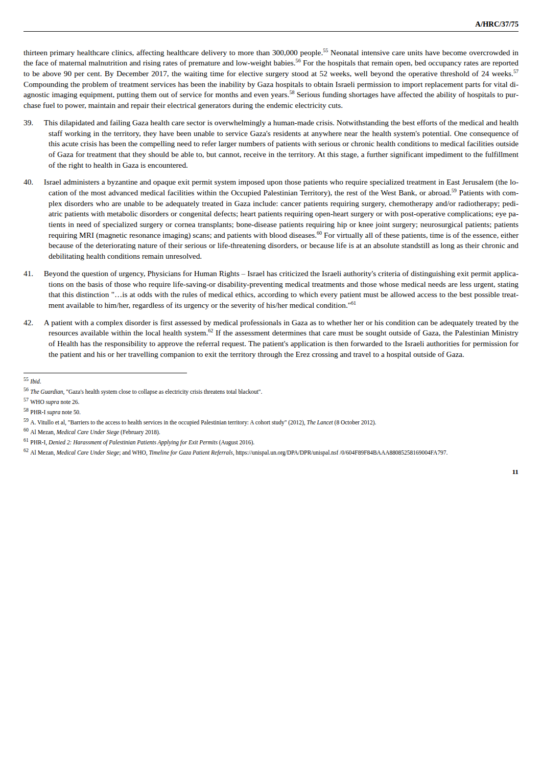A/HRC/37/75
thirteen primary healthcare clinics, affecting healthcare delivery to more than 300,000 people.55 Neonatal intensive care units have become overcrowded in the face of maternal malnutrition and rising rates of premature and low-weight babies.56 For the hospitals that remain open, bed occupancy rates are reported to be above 90 per cent. By December 2017, the waiting time for elective surgery stood at 52 weeks, well beyond the operative threshold of 24 weeks.57 Compounding the problem of treatment services has been the inability by Gaza hospitals to obtain Israeli permission to import replacement parts for vital diagnostic imaging equipment, putting them out of service for months and even years.58 Serious funding shortages have affected the ability of hospitals to purchase fuel to power, maintain and repair their electrical generators during the endemic electricity cuts.
39. This dilapidated and failing Gaza health care sector is overwhelmingly a human-made crisis. Notwithstanding the best efforts of the medical and health staff working in the territory, they have been unable to service Gaza's residents at anywhere near the health system's potential. One consequence of this acute crisis has been the compelling need to refer larger numbers of patients with serious or chronic health conditions to medical facilities outside of Gaza for treatment that they should be able to, but cannot, receive in the territory. At this stage, a further significant impediment to the fulfillment of the right to health in Gaza is encountered.
40. Israel administers a byzantine and opaque exit permit system imposed upon those patients who require specialized treatment in East Jerusalem (the location of the most advanced medical facilities within the Occupied Palestinian Territory), the rest of the West Bank, or abroad.59 Patients with complex disorders who are unable to be adequately treated in Gaza include: cancer patients requiring surgery, chemotherapy and/or radiotherapy; pediatric patients with metabolic disorders or congenital defects; heart patients requiring open-heart surgery or with post-operative complications; eye patients in need of specialized surgery or cornea transplants; bone-disease patients requiring hip or knee joint surgery; neurosurgical patients; patients requiring MRI (magnetic resonance imaging) scans; and patients with blood diseases.60 For virtually all of these patients, time is of the essence, either because of the deteriorating nature of their serious or life-threatening disorders, or because life is at an absolute standstill as long as their chronic and debilitating health conditions remain unresolved.
41. Beyond the question of urgency, Physicians for Human Rights – Israel has criticized the Israeli authority's criteria of distinguishing exit permit applications on the basis of those who require life-saving-or disability-preventing medical treatments and those whose medical needs are less urgent, stating that this distinction "…is at odds with the rules of medical ethics, according to which every patient must be allowed access to the best possible treatment available to him/her, regardless of its urgency or the severity of his/her medical condition."61
42. A patient with a complex disorder is first assessed by medical professionals in Gaza as to whether her or his condition can be adequately treated by the resources available within the local health system.62 If the assessment determines that care must be sought outside of Gaza, the Palestinian Ministry of Health has the responsibility to approve the referral request. The patient's application is then forwarded to the Israeli authorities for permission for the patient and his or her travelling companion to exit the territory through the Erez crossing and travel to a hospital outside of Gaza.
55Ibid.
56The Guardian, "Gaza's health system close to collapse as electricity crisis threatens total blackout".
57WHO supra note 26.
58PHR-I supra note 50.
59A. Vitullo et al, "Barriers to the access to health services in the occupied Palestinian territory: A cohort study" (2012), The Lancet (8 October 2012).
60Al Mezan, Medical Care Under Siege (February 2018).
61PHR-I, Denied 2: Harassment of Palestinian Patients Applying for Exit Permits (August 2016).
62Al Mezan, Medical Care Under Siege; and WHO, Timeline for Gaza Patient Referrals, https://unispal.un.org/DPA/DPR/unispal.nsf /0/604F89F84BAAA88085258169004FA797.
11